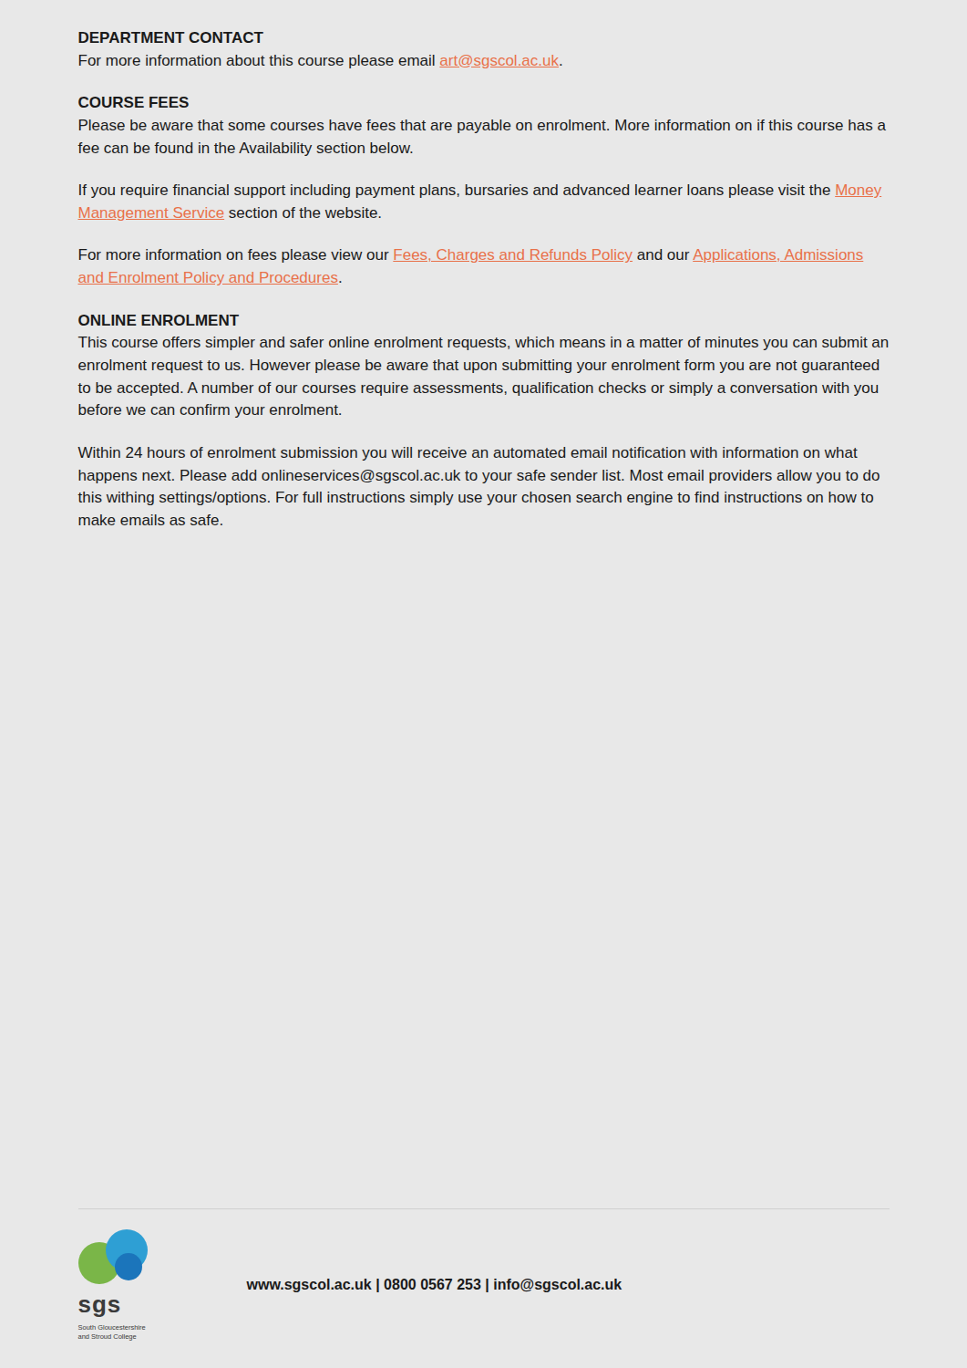DEPARTMENT CONTACT
For more information about this course please email art@sgscol.ac.uk.
COURSE FEES
Please be aware that some courses have fees that are payable on enrolment. More information on if this course has a fee can be found in the Availability section below.
If you require financial support including payment plans, bursaries and advanced learner loans please visit the Money Management Service section of the website.
For more information on fees please view our Fees, Charges and Refunds Policy and our Applications, Admissions and Enrolment Policy and Procedures.
ONLINE ENROLMENT
This course offers simpler and safer online enrolment requests, which means in a matter of minutes you can submit an enrolment request to us. However please be aware that upon submitting your enrolment form you are not guaranteed to be accepted. A number of our courses require assessments, qualification checks or simply a conversation with you before we can confirm your enrolment.
Within 24 hours of enrolment submission you will receive an automated email notification with information on what happens next. Please add onlineservices@sgscol.ac.uk to your safe sender list. Most email providers allow you to do this withing settings/options. For full instructions simply use your chosen search engine to find instructions on how to make emails as safe.
sgs
South Gloucestershire
and Stroud College
www.sgscol.ac.uk | 0800 0567 253 | info@sgscol.ac.uk